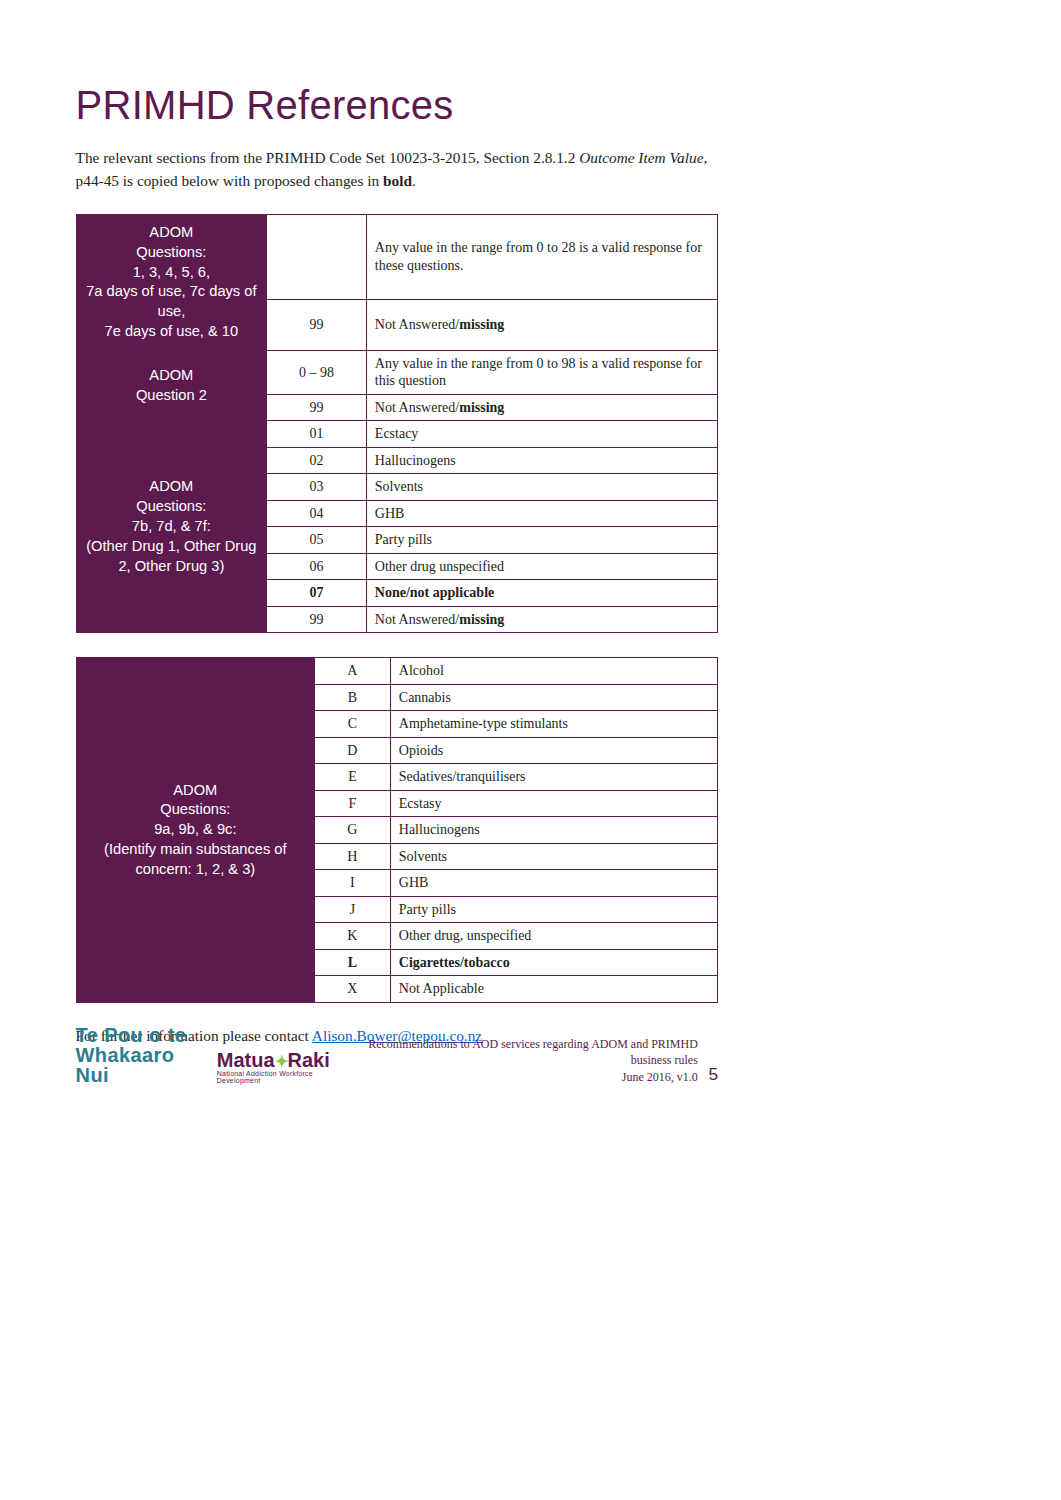PRIMHD References
The relevant sections from the PRIMHD Code Set 10023-3-2015, Section 2.8.1.2 Outcome Item Value, p44-45 is copied below with proposed changes in bold.
| ADOM Questions: 1, 3, 4, 5, 6, 7a days of use, 7c days of use, 7e days of use, & 10 | | Any value in the range from 0 to 28 is a valid response for these questions. |
| 99 | Not Answered/ missing |
| ADOM Question 2 | 0 – 98 | Any value in the range from 0 to 98 is a valid response for this question |
| 99 | Not Answered/ missing |
| ADOM Questions: 7b, 7d, & 7f: (Other Drug 1, Other Drug 2, Other Drug 3) | 01 | Ecstacy |
| 02 | Hallucinogens |
| 03 | Solvents |
| 04 | GHB |
| 05 | Party pills |
| 06 | Other drug unspecified |
| 07 | None/not applicable |
| 99 | Not Answered/ missing |
| ADOM Questions: 9a, 9b, & 9c: (Identify main substances of concern: 1, 2, & 3) | A | Alcohol |
| B | Cannabis |
| C | Amphetamine-type stimulants |
| D | Opioids |
| E | Sedatives/tranquilisers |
| F | Ecstasy |
| G | Hallucinogens |
| H | Solvents |
| I | GHB |
| J | Party pills |
| K | Other drug, unspecified |
| L | Cigarettes/tobacco |
| X | Not Applicable |
For further information please contact Alison.Bower@tepou.co.nz
Te Pou o te
Whakaaro Nui
Matua✦Raki
National Addiction Workforce Development
Recommendations to AOD services regarding ADOM and PRIMHD business rules
June 2016, v1.0
5